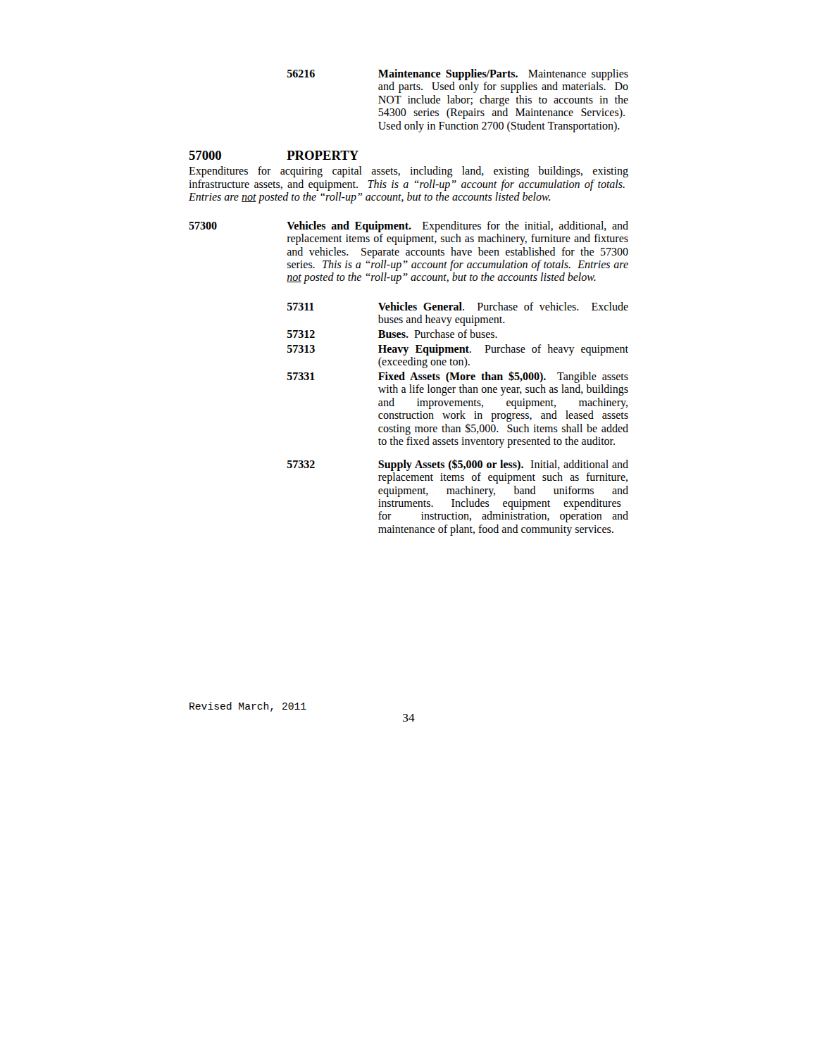56216
Maintenance Supplies/Parts. Maintenance supplies and parts. Used only for supplies and materials. Do NOT include labor; charge this to accounts in the 54300 series (Repairs and Maintenance Services). Used only in Function 2700 (Student Transportation).
57000
PROPERTY
Expenditures for acquiring capital assets, including land, existing buildings, existing infrastructure assets, and equipment. This is a “roll-up” account for accumulation of totals. Entries are not posted to the “roll-up” account, but to the accounts listed below.
57300
Vehicles and Equipment. Expenditures for the initial, additional, and replacement items of equipment, such as machinery, furniture and fixtures and vehicles. Separate accounts have been established for the 57300 series. This is a “roll-up” account for accumulation of totals. Entries are not posted to the “roll-up” account, but to the accounts listed below.
57311
Vehicles General. Purchase of vehicles. Exclude buses and heavy equipment.
57312
Buses. Purchase of buses.
57313
Heavy Equipment. Purchase of heavy equipment (exceeding one ton).
57331
Fixed Assets (More than $5,000). Tangible assets with a life longer than one year, such as land, buildings and improvements, equipment, machinery, construction work in progress, and leased assets costing more than $5,000. Such items shall be added to the fixed assets inventory presented to the auditor.
57332
Supply Assets ($5,000 or less). Initial, additional and replacement items of equipment such as furniture, equipment, machinery, band uniforms and instruments. Includes equipment expenditures for instruction, administration, operation and maintenance of plant, food and community services.
Revised March, 2011 34